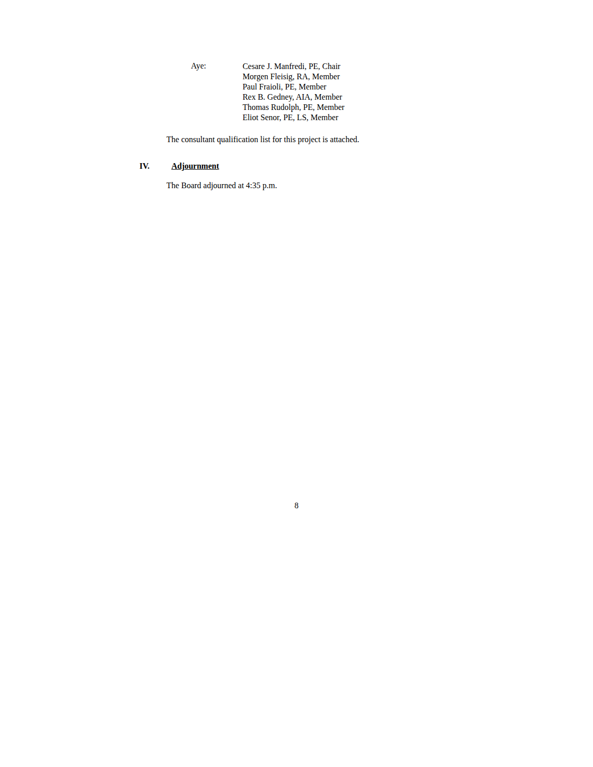Aye:
Cesare J. Manfredi, PE, Chair
Morgen Fleisig, RA, Member
Paul Fraioli, PE, Member
Rex B. Gedney, AIA, Member
Thomas Rudolph, PE, Member
Eliot Senor, PE, LS, Member
The consultant qualification list for this project is attached.
IV.
Adjournment
The Board adjourned at 4:35 p.m.
8